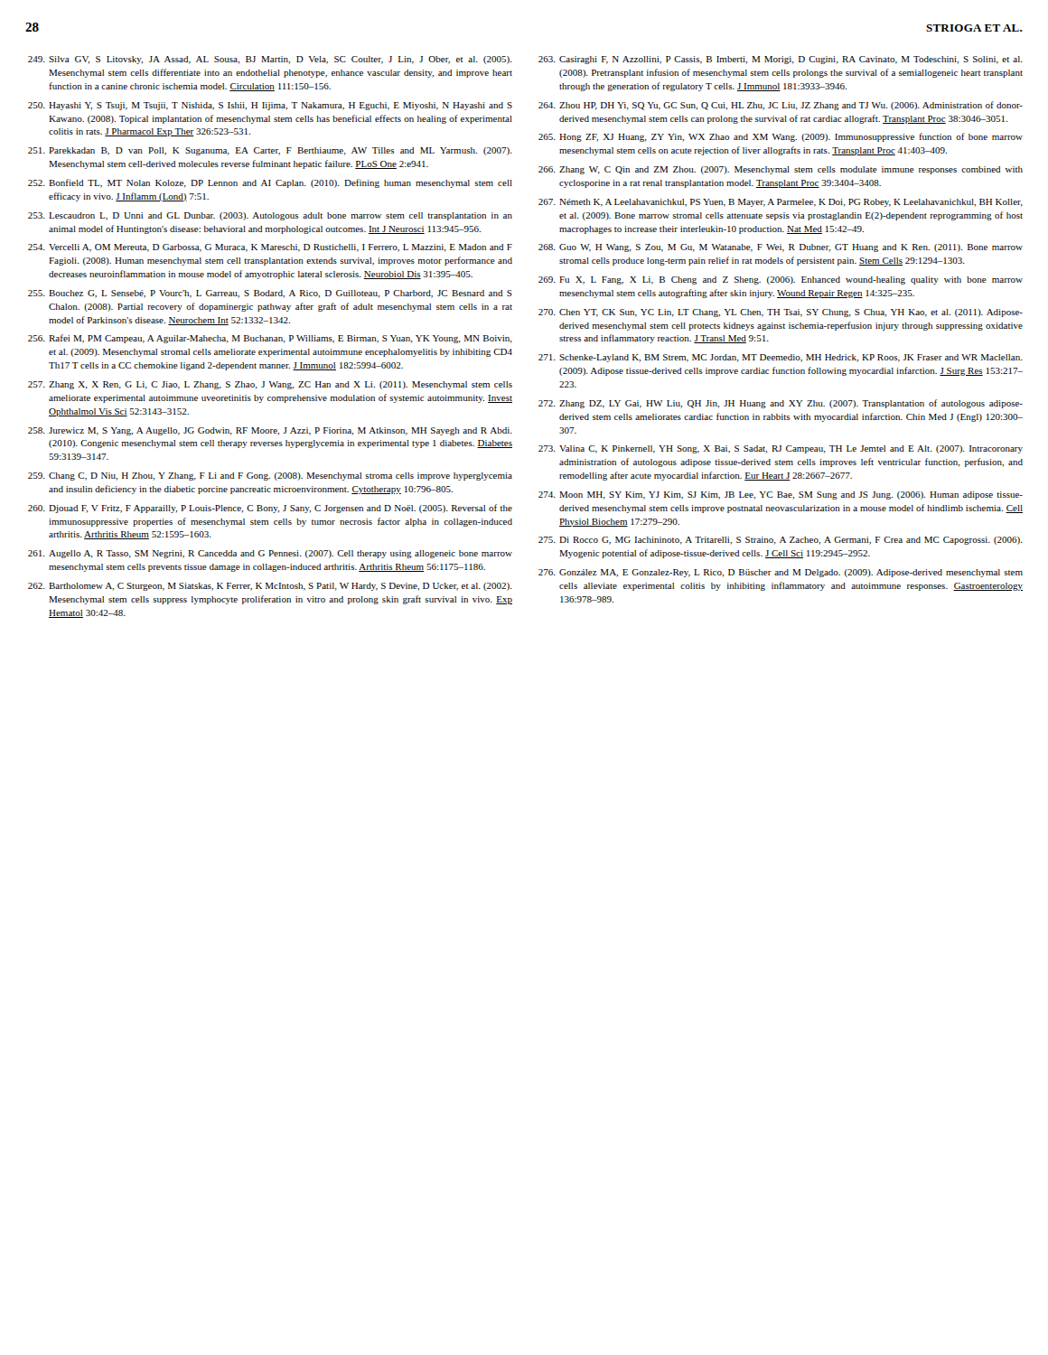28 STRIOGA ET AL.
249. Silva GV, S Litovsky, JA Assad, AL Sousa, BJ Martin, D Vela, SC Coulter, J Lin, J Ober, et al. (2005). Mesenchymal stem cells differentiate into an endothelial phenotype, enhance vascular density, and improve heart function in a canine chronic ischemia model. Circulation 111:150–156.
250. Hayashi Y, S Tsuji, M Tsujii, T Nishida, S Ishii, H Iijima, T Nakamura, H Eguchi, E Miyoshi, N Hayashi and S Kawano. (2008). Topical implantation of mesenchymal stem cells has beneficial effects on healing of experimental colitis in rats. J Pharmacol Exp Ther 326:523–531.
251. Parekkadan B, D van Poll, K Suganuma, EA Carter, F Berthiaume, AW Tilles and ML Yarmush. (2007). Mesenchymal stem cell-derived molecules reverse fulminant hepatic failure. PLoS One 2:e941.
252. Bonfield TL, MT Nolan Koloze, DP Lennon and AI Caplan. (2010). Defining human mesenchymal stem cell efficacy in vivo. J Inflamm (Lond) 7:51.
253. Lescaudron L, D Unni and GL Dunbar. (2003). Autologous adult bone marrow stem cell transplantation in an animal model of Huntington's disease: behavioral and morphological outcomes. Int J Neurosci 113:945–956.
254. Vercelli A, OM Mereuta, D Garbossa, G Muraca, K Mareschi, D Rustichelli, I Ferrero, L Mazzini, E Madon and F Fagioli. (2008). Human mesenchymal stem cell transplantation extends survival, improves motor performance and decreases neuroinflammation in mouse model of amyotrophic lateral sclerosis. Neurobiol Dis 31:395–405.
255. Bouchez G, L Sensebé, P Vourc'h, L Garreau, S Bodard, A Rico, D Guilloteau, P Charbord, JC Besnard and S Chalon. (2008). Partial recovery of dopaminergic pathway after graft of adult mesenchymal stem cells in a rat model of Parkinson's disease. Neurochem Int 52:1332–1342.
256. Rafei M, PM Campeau, A Aguilar-Mahecha, M Buchanan, P Williams, E Birman, S Yuan, YK Young, MN Boivin, et al. (2009). Mesenchymal stromal cells ameliorate experimental autoimmune encephalomyelitis by inhibiting CD4 Th17 T cells in a CC chemokine ligand 2-dependent manner. J Immunol 182:5994–6002.
257. Zhang X, X Ren, G Li, C Jiao, L Zhang, S Zhao, J Wang, ZC Han and X Li. (2011). Mesenchymal stem cells ameliorate experimental autoimmune uveoretinitis by comprehensive modulation of systemic autoimmunity. Invest Ophthalmol Vis Sci 52:3143–3152.
258. Jurewicz M, S Yang, A Augello, JG Godwin, RF Moore, J Azzi, P Fiorina, M Atkinson, MH Sayegh and R Abdi. (2010). Congenic mesenchymal stem cell therapy reverses hyperglycemia in experimental type 1 diabetes. Diabetes 59:3139–3147.
259. Chang C, D Niu, H Zhou, Y Zhang, F Li and F Gong. (2008). Mesenchymal stroma cells improve hyperglycemia and insulin deficiency in the diabetic porcine pancreatic microenvironment. Cytotherapy 10:796–805.
260. Djouad F, V Fritz, F Apparailly, P Louis-Plence, C Bony, J Sany, C Jorgensen and D Noël. (2005). Reversal of the immunosuppressive properties of mesenchymal stem cells by tumor necrosis factor alpha in collagen-induced arthritis. Arthritis Rheum 52:1595–1603.
261. Augello A, R Tasso, SM Negrini, R Cancedda and G Pennesi. (2007). Cell therapy using allogeneic bone marrow mesenchymal stem cells prevents tissue damage in collagen-induced arthritis. Arthritis Rheum 56:1175–1186.
262. Bartholomew A, C Sturgeon, M Siatskas, K Ferrer, K McIntosh, S Patil, W Hardy, S Devine, D Ucker, et al. (2002). Mesenchymal stem cells suppress lymphocyte proliferation in vitro and prolong skin graft survival in vivo. Exp Hematol 30:42–48.
263. Casiraghi F, N Azzollini, P Cassis, B Imberti, M Morigi, D Cugini, RA Cavinato, M Todeschini, S Solini, et al. (2008). Pretransplant infusion of mesenchymal stem cells prolongs the survival of a semiallogeneic heart transplant through the generation of regulatory T cells. J Immunol 181:3933–3946.
264. Zhou HP, DH Yi, SQ Yu, GC Sun, Q Cui, HL Zhu, JC Liu, JZ Zhang and TJ Wu. (2006). Administration of donor-derived mesenchymal stem cells can prolong the survival of rat cardiac allograft. Transplant Proc 38:3046–3051.
265. Hong ZF, XJ Huang, ZY Yin, WX Zhao and XM Wang. (2009). Immunosuppressive function of bone marrow mesenchymal stem cells on acute rejection of liver allografts in rats. Transplant Proc 41:403–409.
266. Zhang W, C Qin and ZM Zhou. (2007). Mesenchymal stem cells modulate immune responses combined with cyclosporine in a rat renal transplantation model. Transplant Proc 39:3404–3408.
267. Németh K, A Leelahavanichkul, PS Yuen, B Mayer, A Parmelee, K Doi, PG Robey, K Leelahavanichkul, BH Koller, et al. (2009). Bone marrow stromal cells attenuate sepsis via prostaglandin E(2)-dependent reprogramming of host macrophages to increase their interleukin-10 production. Nat Med 15:42–49.
268. Guo W, H Wang, S Zou, M Gu, M Watanabe, F Wei, R Dubner, GT Huang and K Ren. (2011). Bone marrow stromal cells produce long-term pain relief in rat models of persistent pain. Stem Cells 29:1294–1303.
269. Fu X, L Fang, X Li, B Cheng and Z Sheng. (2006). Enhanced wound-healing quality with bone marrow mesenchymal stem cells autografting after skin injury. Wound Repair Regen 14:325–235.
270. Chen YT, CK Sun, YC Lin, LT Chang, YL Chen, TH Tsai, SY Chung, S Chua, YH Kao, et al. (2011). Adipose-derived mesenchymal stem cell protects kidneys against ischemia-reperfusion injury through suppressing oxidative stress and inflammatory reaction. J Transl Med 9:51.
271. Schenke-Layland K, BM Strem, MC Jordan, MT Deemedio, MH Hedrick, KP Roos, JK Fraser and WR Maclellan. (2009). Adipose tissue-derived cells improve cardiac function following myocardial infarction. J Surg Res 153:217–223.
272. Zhang DZ, LY Gai, HW Liu, QH Jin, JH Huang and XY Zhu. (2007). Transplantation of autologous adipose-derived stem cells ameliorates cardiac function in rabbits with myocardial infarction. Chin Med J (Engl) 120:300–307.
273. Valina C, K Pinkernell, YH Song, X Bai, S Sadat, RJ Campeau, TH Le Jemtel and E Alt. (2007). Intracoronary administration of autologous adipose tissue-derived stem cells improves left ventricular function, perfusion, and remodelling after acute myocardial infarction. Eur Heart J 28:2667–2677.
274. Moon MH, SY Kim, YJ Kim, SJ Kim, JB Lee, YC Bae, SM Sung and JS Jung. (2006). Human adipose tissue-derived mesenchymal stem cells improve postnatal neovascularization in a mouse model of hindlimb ischemia. Cell Physiol Biochem 17:279–290.
275. Di Rocco G, MG Iachininoto, A Tritarelli, S Straino, A Zacheo, A Germani, F Crea and MC Capogrossi. (2006). Myogenic potential of adipose-tissue-derived cells. J Cell Sci 119:2945–2952.
276. González MA, E Gonzalez-Rey, L Rico, D Büscher and M Delgado. (2009). Adipose-derived mesenchymal stem cells alleviate experimental colitis by inhibiting inflammatory and autoimmune responses. Gastroenterology 136:978–989.